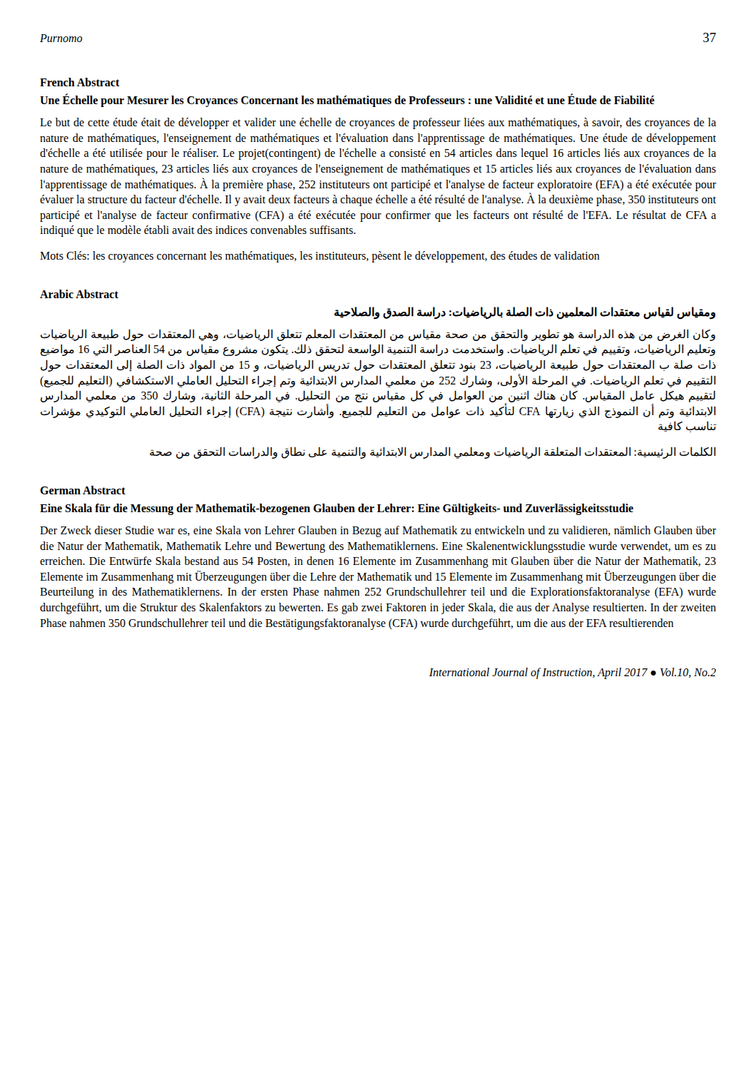Purnomo 37
French Abstract
Une Échelle pour Mesurer les Croyances Concernant les mathématiques de Professeurs : une Validité et une Étude de Fiabilité
Le but de cette étude était de développer et valider une échelle de croyances de professeur liées aux mathématiques, à savoir, des croyances de la nature de mathématiques, l'enseignement de mathématiques et l'évaluation dans l'apprentissage de mathématiques. Une étude de développement d'échelle a été utilisée pour le réaliser. Le projet(contingent) de l'échelle a consisté en 54 articles dans lequel 16 articles liés aux croyances de la nature de mathématiques, 23 articles liés aux croyances de l'enseignement de mathématiques et 15 articles liés aux croyances de l'évaluation dans l'apprentissage de mathématiques. À la première phase, 252 instituteurs ont participé et l'analyse de facteur exploratoire (EFA) a été exécutée pour évaluer la structure du facteur d'échelle. Il y avait deux facteurs à chaque échelle a été résulté de l'analyse. À la deuxième phase, 350 instituteurs ont participé et l'analyse de facteur confirmative (CFA) a été exécutée pour confirmer que les facteurs ont résulté de l'EFA. Le résultat de CFA a indiqué que le modèle établi avait des indices convenables suffisants.
Mots Clés: les croyances concernant les mathématiques, les instituteurs, pèsent le développement, des études de validation
Arabic Abstract
ومقياس لقياس معتقدات المعلمين ذات الصلة بالرياضيات: دراسة الصدق والصلاحية
وكان الغرض من هذه الدراسة هو تطوير والتحقق من صحة مقياس من المعتقدات المعلم تتعلق الرياضيات، وهي المعتقدات حول طبيعة الرياضيات وتعليم الرياضيات، وتقييم في تعلم الرياضيات. واستخدمت دراسة التنمية الواسعة لتحقق ذلك. يتكون مشروع مقياس من 54 العناصر التي 16 مواضيع ذات صلة ب المعتقدات حول طبيعة الرياضيات، 23 بنود تتعلق المعتقدات حول تدريس الرياضيات، و 15 من المواد ذات الصلة إلى المعتقدات حول التقييم في تعلم الرياضيات. في المرحلة الأولى، وشارك 252 من معلمي المدارس الابتدائية وتم إجراء التحليل العاملي الاستكشافي (التعليم للجميع) لتقييم هيكل عامل المقياس. كان هناك اثنين من العوامل في كل مقياس نتج من التحليل. في المرحلة الثانية، وشارك 350 من معلمي المدارس الابتدائية وتم أن النموذج الذي زيارتها CFA لتأكيد ذات عوامل من التعليم للجميع. وأشارت نتيجة (CFA) إجراء التحليل العاملي التوكيدي مؤشرات تناسب كافية
الكلمات الرئيسية: المعتقدات المتعلقة الرياضيات ومعلمي المدارس الابتدائية والتنمية على نطاق والدراسات التحقق من صحة
German Abstract
Eine Skala für die Messung der Mathematik-bezogenen Glauben der Lehrer: Eine Gültigkeits- und Zuverlässigkeitsstudie
Der Zweck dieser Studie war es, eine Skala von Lehrer Glauben in Bezug auf Mathematik zu entwickeln und zu validieren, nämlich Glauben über die Natur der Mathematik, Mathematik Lehre und Bewertung des Mathematiklernens. Eine Skalenentwicklungsstudie wurde verwendet, um es zu erreichen. Die Entwürfe Skala bestand aus 54 Posten, in denen 16 Elemente im Zusammenhang mit Glauben über die Natur der Mathematik, 23 Elemente im Zusammenhang mit Überzeugungen über die Lehre der Mathematik und 15 Elemente im Zusammenhang mit Überzeugungen über die Beurteilung in des Mathematiklernens. In der ersten Phase nahmen 252 Grundschullehrer teil und die Explorationsfaktoranalyse (EFA) wurde durchgeführt, um die Struktur des Skalenfaktors zu bewerten. Es gab zwei Faktoren in jeder Skala, die aus der Analyse resultierten. In der zweiten Phase nahmen 350 Grundschullehrer teil und die Bestätigungsfaktoranalyse (CFA) wurde durchgeführt, um die aus der EFA resultierenden
International Journal of Instruction, April 2017 ● Vol.10, No.2